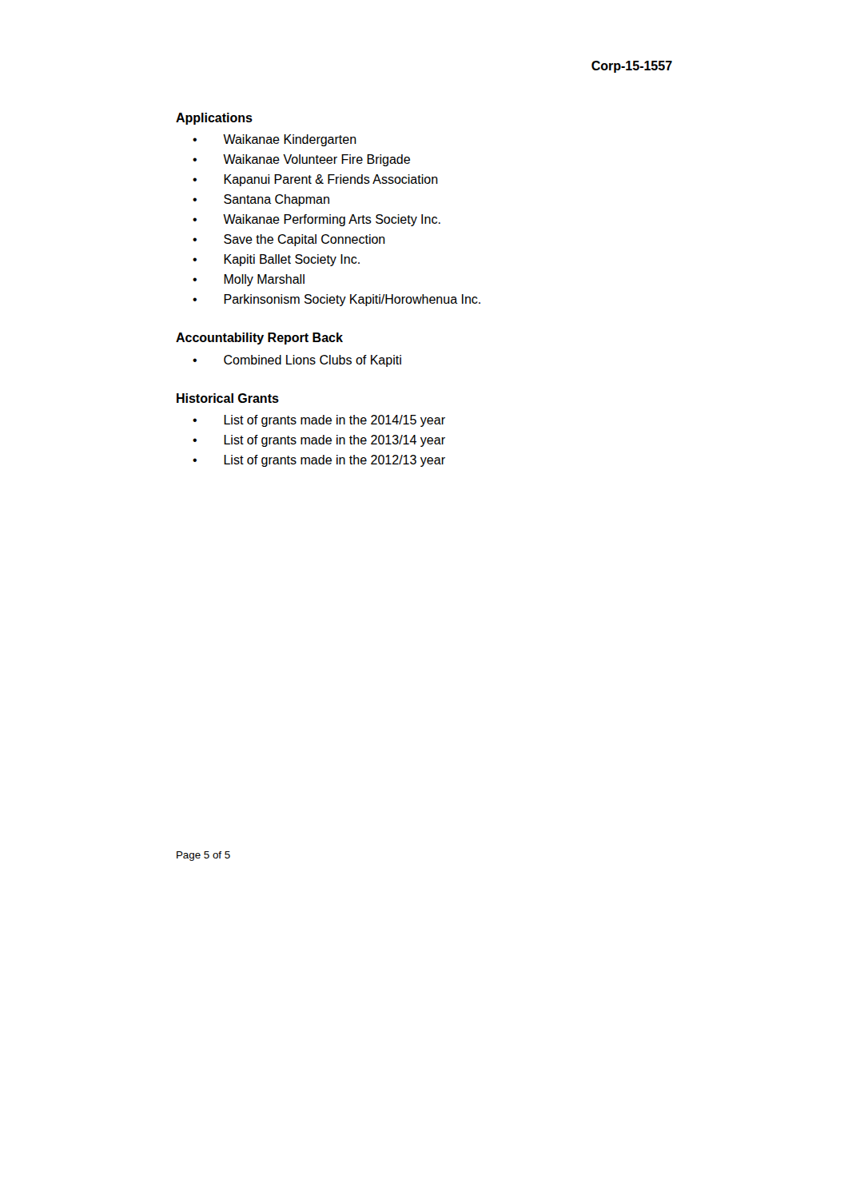Corp-15-1557
Applications
Waikanae Kindergarten
Waikanae Volunteer Fire Brigade
Kapanui Parent & Friends Association
Santana Chapman
Waikanae Performing Arts Society Inc.
Save the Capital Connection
Kapiti Ballet Society Inc.
Molly Marshall
Parkinsonism Society Kapiti/Horowhenua Inc.
Accountability Report Back
Combined Lions Clubs of Kapiti
Historical Grants
List of grants made in the 2014/15 year
List of grants made in the 2013/14 year
List of grants made in the 2012/13 year
Page 5 of 5